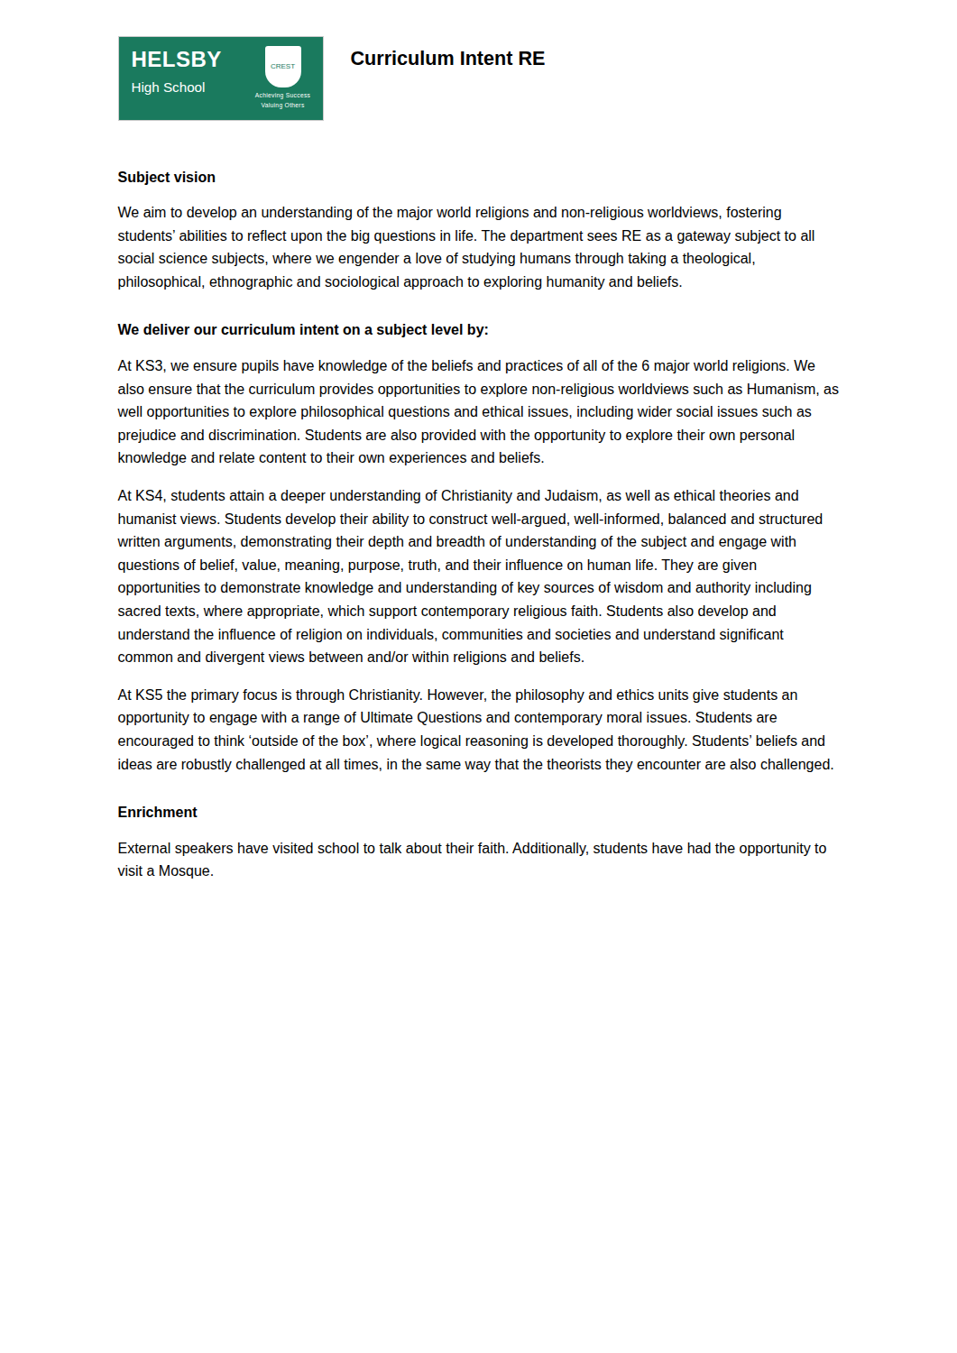HELSBY
High School
CREST
Achieving Success
Valuing Others
Curriculum Intent RE
Subject vision
We aim to develop an understanding of the major world religions and non-religious worldviews, fostering students’ abilities to reflect upon the big questions in life. The department sees RE as a gateway subject to all social science subjects, where we engender a love of studying humans through taking a theological, philosophical, ethnographic and sociological approach to exploring humanity and beliefs.
We deliver our curriculum intent on a subject level by:
At KS3, we ensure pupils have knowledge of the beliefs and practices of all of the 6 major world religions. We also ensure that the curriculum provides opportunities to explore non-religious worldviews such as Humanism, as well opportunities to explore philosophical questions and ethical issues, including wider social issues such as prejudice and discrimination. Students are also provided with the opportunity to explore their own personal knowledge and relate content to their own experiences and beliefs.
At KS4, students attain a deeper understanding of Christianity and Judaism, as well as ethical theories and humanist views. Students develop their ability to construct well-argued, well-informed, balanced and structured written arguments, demonstrating their depth and breadth of understanding of the subject and engage with questions of belief, value, meaning, purpose, truth, and their influence on human life. They are given opportunities to demonstrate knowledge and understanding of key sources of wisdom and authority including sacred texts, where appropriate, which support contemporary religious faith. Students also develop and understand the influence of religion on individuals, communities and societies and understand significant common and divergent views between and/or within religions and beliefs.
At KS5 the primary focus is through Christianity. However, the philosophy and ethics units give students an opportunity to engage with a range of Ultimate Questions and contemporary moral issues. Students are encouraged to think ‘outside of the box’, where logical reasoning is developed thoroughly. Students’ beliefs and ideas are robustly challenged at all times, in the same way that the theorists they encounter are also challenged.
Enrichment
External speakers have visited school to talk about their faith. Additionally, students have had the opportunity to visit a Mosque.